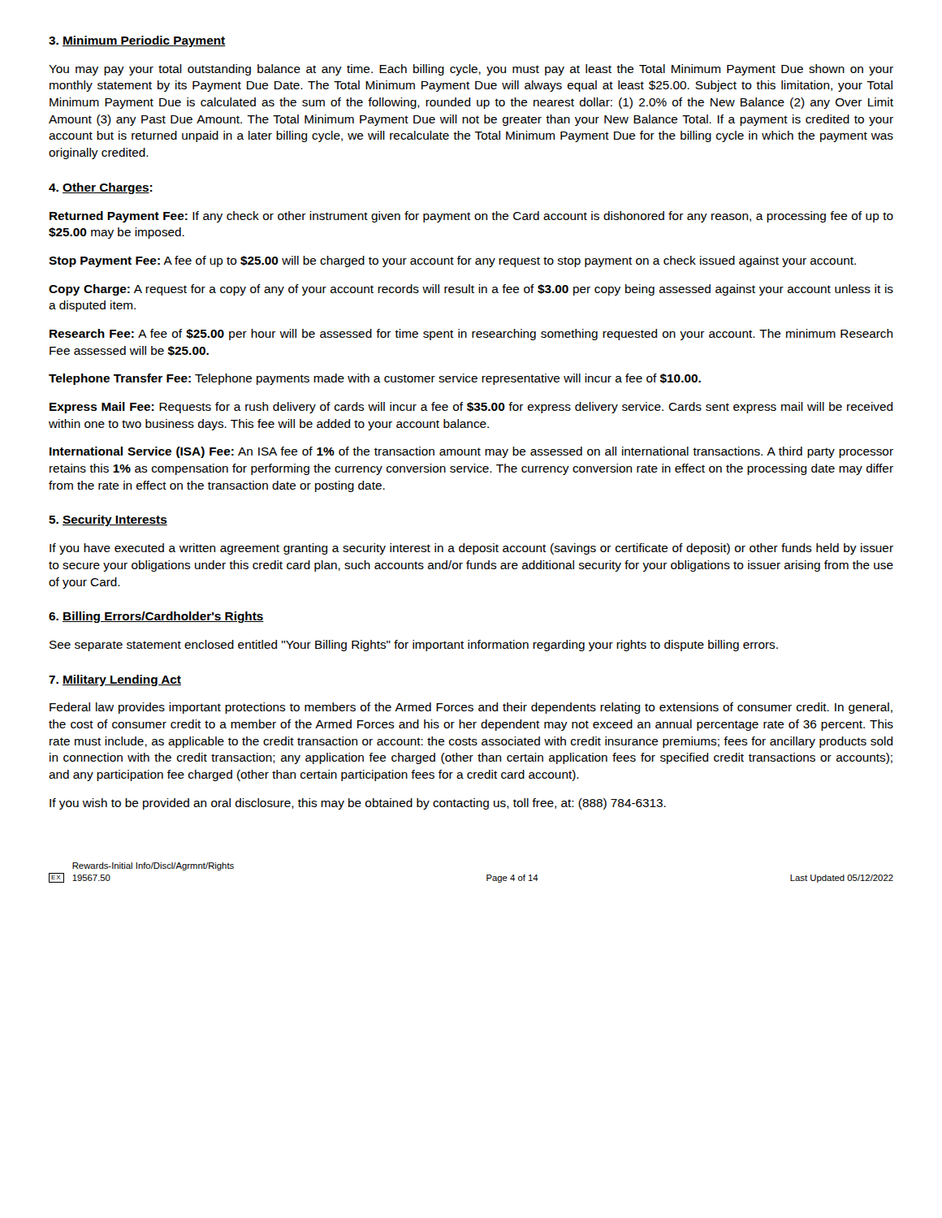3. Minimum Periodic Payment
You may pay your total outstanding balance at any time. Each billing cycle, you must pay at least the Total Minimum Payment Due shown on your monthly statement by its Payment Due Date. The Total Minimum Payment Due will always equal at least $25.00. Subject to this limitation, your Total Minimum Payment Due is calculated as the sum of the following, rounded up to the nearest dollar: (1) 2.0% of the New Balance (2) any Over Limit Amount (3) any Past Due Amount. The Total Minimum Payment Due will not be greater than your New Balance Total. If a payment is credited to your account but is returned unpaid in a later billing cycle, we will recalculate the Total Minimum Payment Due for the billing cycle in which the payment was originally credited.
4. Other Charges:
Returned Payment Fee: If any check or other instrument given for payment on the Card account is dishonored for any reason, a processing fee of up to $25.00 may be imposed.
Stop Payment Fee: A fee of up to $25.00 will be charged to your account for any request to stop payment on a check issued against your account.
Copy Charge: A request for a copy of any of your account records will result in a fee of $3.00 per copy being assessed against your account unless it is a disputed item.
Research Fee: A fee of $25.00 per hour will be assessed for time spent in researching something requested on your account. The minimum Research Fee assessed will be $25.00.
Telephone Transfer Fee: Telephone payments made with a customer service representative will incur a fee of $10.00.
Express Mail Fee: Requests for a rush delivery of cards will incur a fee of $35.00 for express delivery service. Cards sent express mail will be received within one to two business days. This fee will be added to your account balance.
International Service (ISA) Fee: An ISA fee of 1% of the transaction amount may be assessed on all international transactions. A third party processor retains this 1% as compensation for performing the currency conversion service. The currency conversion rate in effect on the processing date may differ from the rate in effect on the transaction date or posting date.
5. Security Interests
If you have executed a written agreement granting a security interest in a deposit account (savings or certificate of deposit) or other funds held by issuer to secure your obligations under this credit card plan, such accounts and/or funds are additional security for your obligations to issuer arising from the use of your Card.
6. Billing Errors/Cardholder's Rights
See separate statement enclosed entitled "Your Billing Rights" for important information regarding your rights to dispute billing errors.
7. Military Lending Act
Federal law provides important protections to members of the Armed Forces and their dependents relating to extensions of consumer credit. In general, the cost of consumer credit to a member of the Armed Forces and his or her dependent may not exceed an annual percentage rate of 36 percent. This rate must include, as applicable to the credit transaction or account: the costs associated with credit insurance premiums; fees for ancillary products sold in connection with the credit transaction; any application fee charged (other than certain application fees for specified credit transactions or accounts); and any participation fee charged (other than certain participation fees for a credit card account).
If you wish to be provided an oral disclosure, this may be obtained by contacting us, toll free, at: (888) 784-6313.
EX
Rewards-Initial Info/Discl/Agrmnt/Rights
19567.50
Page 4 of 14
Last Updated 05/12/2022